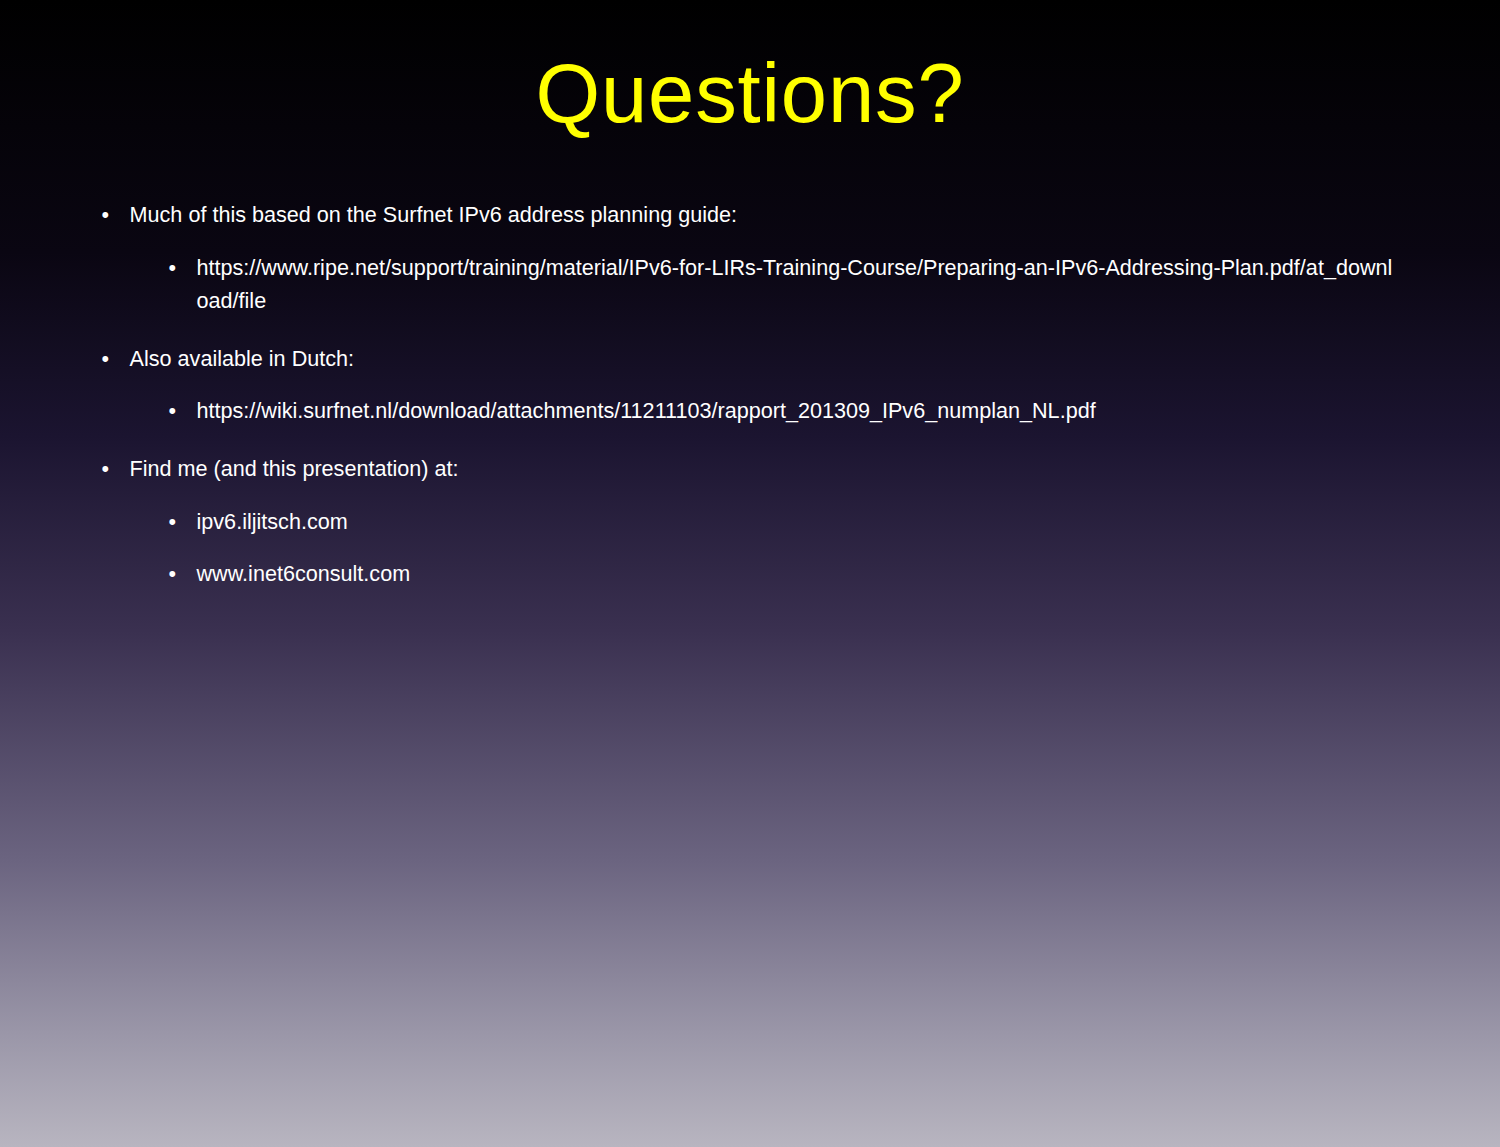Questions?
Much of this based on the Surfnet IPv6 address planning guide:
https://www.ripe.net/support/training/material/IPv6-for-LIRs-Training-Course/Preparing-an-IPv6-Addressing-Plan.pdf/at_download/file
Also available in Dutch:
https://wiki.surfnet.nl/download/attachments/11211103/rapport_201309_IPv6_numplan_NL.pdf
Find me (and this presentation) at:
ipv6.iljitsch.com
www.inet6consult.com
27